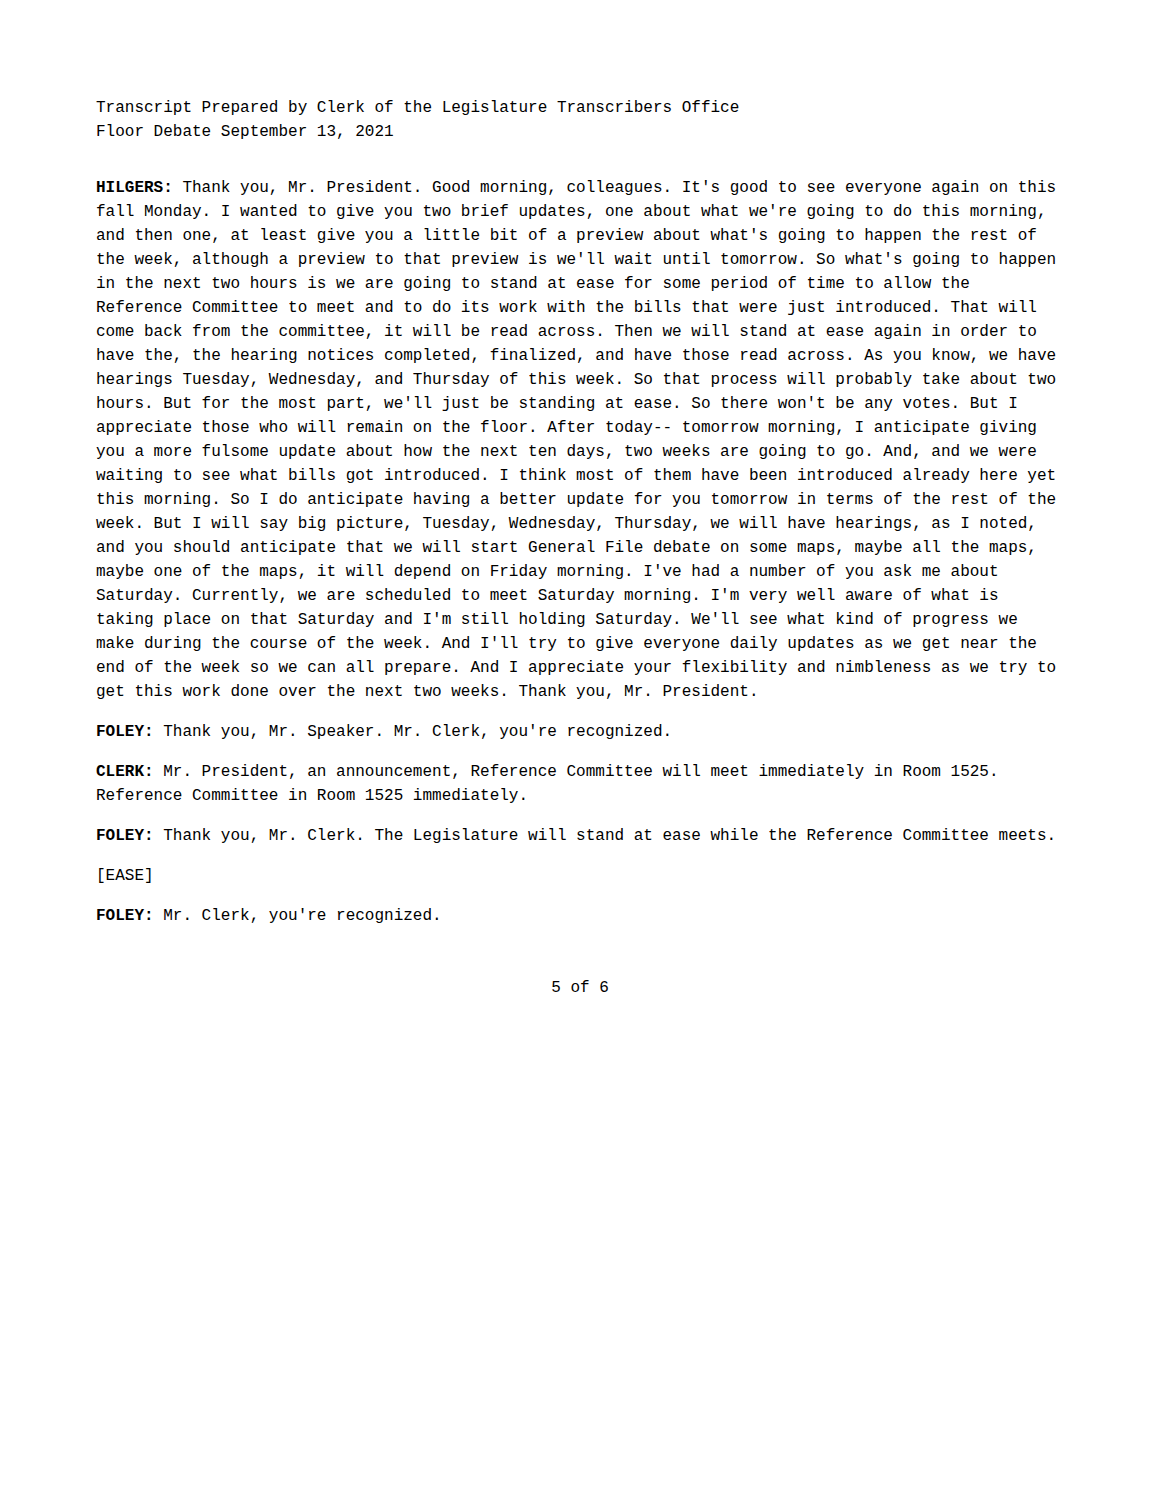Transcript Prepared by Clerk of the Legislature Transcribers Office
Floor Debate September 13, 2021
HILGERS: Thank you, Mr. President. Good morning, colleagues. It's good to see everyone again on this fall Monday. I wanted to give you two brief updates, one about what we're going to do this morning, and then one, at least give you a little bit of a preview about what's going to happen the rest of the week, although a preview to that preview is we'll wait until tomorrow. So what's going to happen in the next two hours is we are going to stand at ease for some period of time to allow the Reference Committee to meet and to do its work with the bills that were just introduced. That will come back from the committee, it will be read across. Then we will stand at ease again in order to have the, the hearing notices completed, finalized, and have those read across. As you know, we have hearings Tuesday, Wednesday, and Thursday of this week. So that process will probably take about two hours. But for the most part, we'll just be standing at ease. So there won't be any votes. But I appreciate those who will remain on the floor. After today-- tomorrow morning, I anticipate giving you a more fulsome update about how the next ten days, two weeks are going to go. And, and we were waiting to see what bills got introduced. I think most of them have been introduced already here yet this morning. So I do anticipate having a better update for you tomorrow in terms of the rest of the week. But I will say big picture, Tuesday, Wednesday, Thursday, we will have hearings, as I noted, and you should anticipate that we will start General File debate on some maps, maybe all the maps, maybe one of the maps, it will depend on Friday morning. I've had a number of you ask me about Saturday. Currently, we are scheduled to meet Saturday morning. I'm very well aware of what is taking place on that Saturday and I'm still holding Saturday. We'll see what kind of progress we make during the course of the week. And I'll try to give everyone daily updates as we get near the end of the week so we can all prepare. And I appreciate your flexibility and nimbleness as we try to get this work done over the next two weeks. Thank you, Mr. President.
FOLEY: Thank you, Mr. Speaker. Mr. Clerk, you're recognized.
CLERK: Mr. President, an announcement, Reference Committee will meet immediately in Room 1525. Reference Committee in Room 1525 immediately.
FOLEY: Thank you, Mr. Clerk. The Legislature will stand at ease while the Reference Committee meets.
[EASE]
FOLEY: Mr. Clerk, you're recognized.
5 of 6